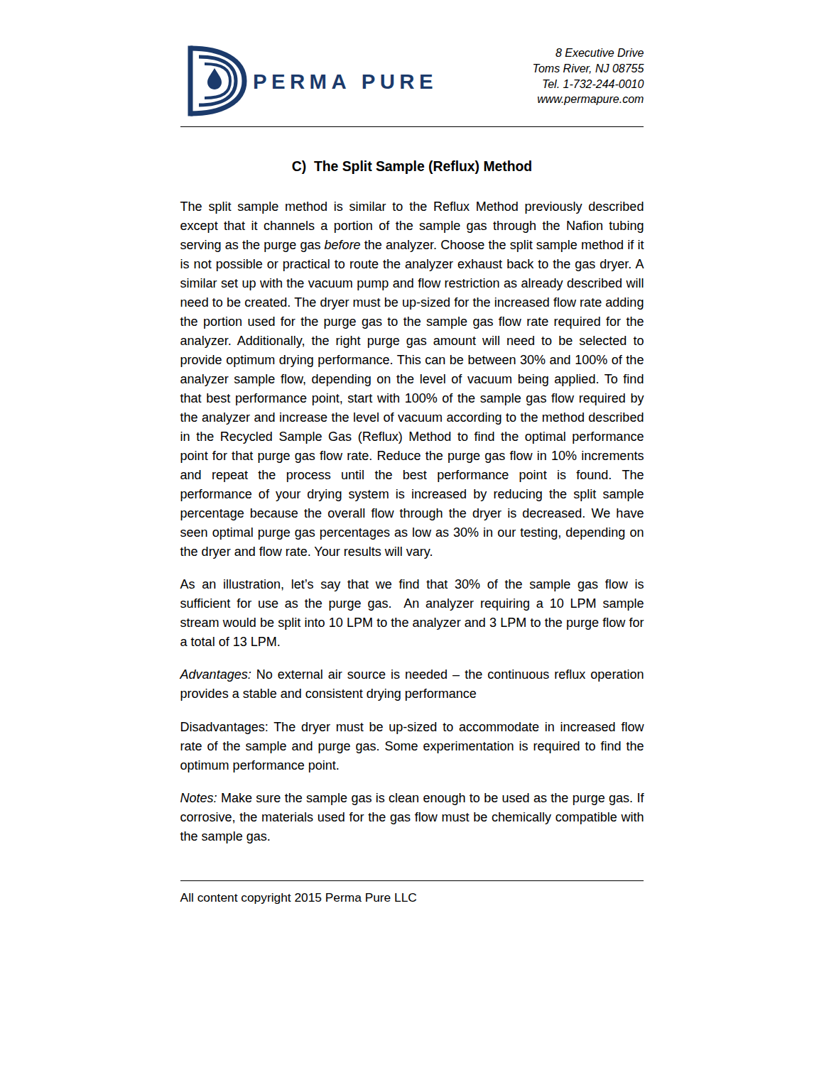PERMA PURE
8 Executive Drive
Toms River, NJ 08755
Tel. 1-732-244-0010
www.permapure.com
C) The Split Sample (Reflux) Method
The split sample method is similar to the Reflux Method previously described except that it channels a portion of the sample gas through the Nafion tubing serving as the purge gas before the analyzer. Choose the split sample method if it is not possible or practical to route the analyzer exhaust back to the gas dryer. A similar set up with the vacuum pump and flow restriction as already described will need to be created. The dryer must be up-sized for the increased flow rate adding the portion used for the purge gas to the sample gas flow rate required for the analyzer. Additionally, the right purge gas amount will need to be selected to provide optimum drying performance. This can be between 30% and 100% of the analyzer sample flow, depending on the level of vacuum being applied. To find that best performance point, start with 100% of the sample gas flow required by the analyzer and increase the level of vacuum according to the method described in the Recycled Sample Gas (Reflux) Method to find the optimal performance point for that purge gas flow rate. Reduce the purge gas flow in 10% increments and repeat the process until the best performance point is found. The performance of your drying system is increased by reducing the split sample percentage because the overall flow through the dryer is decreased. We have seen optimal purge gas percentages as low as 30% in our testing, depending on the dryer and flow rate. Your results will vary.
As an illustration, let’s say that we find that 30% of the sample gas flow is sufficient for use as the purge gas. An analyzer requiring a 10 LPM sample stream would be split into 10 LPM to the analyzer and 3 LPM to the purge flow for a total of 13 LPM.
Advantages: No external air source is needed – the continuous reflux operation provides a stable and consistent drying performance
Disadvantages: The dryer must be up-sized to accommodate in increased flow rate of the sample and purge gas. Some experimentation is required to find the optimum performance point.
Notes: Make sure the sample gas is clean enough to be used as the purge gas. If corrosive, the materials used for the gas flow must be chemically compatible with the sample gas.
All content copyright 2015 Perma Pure LLC